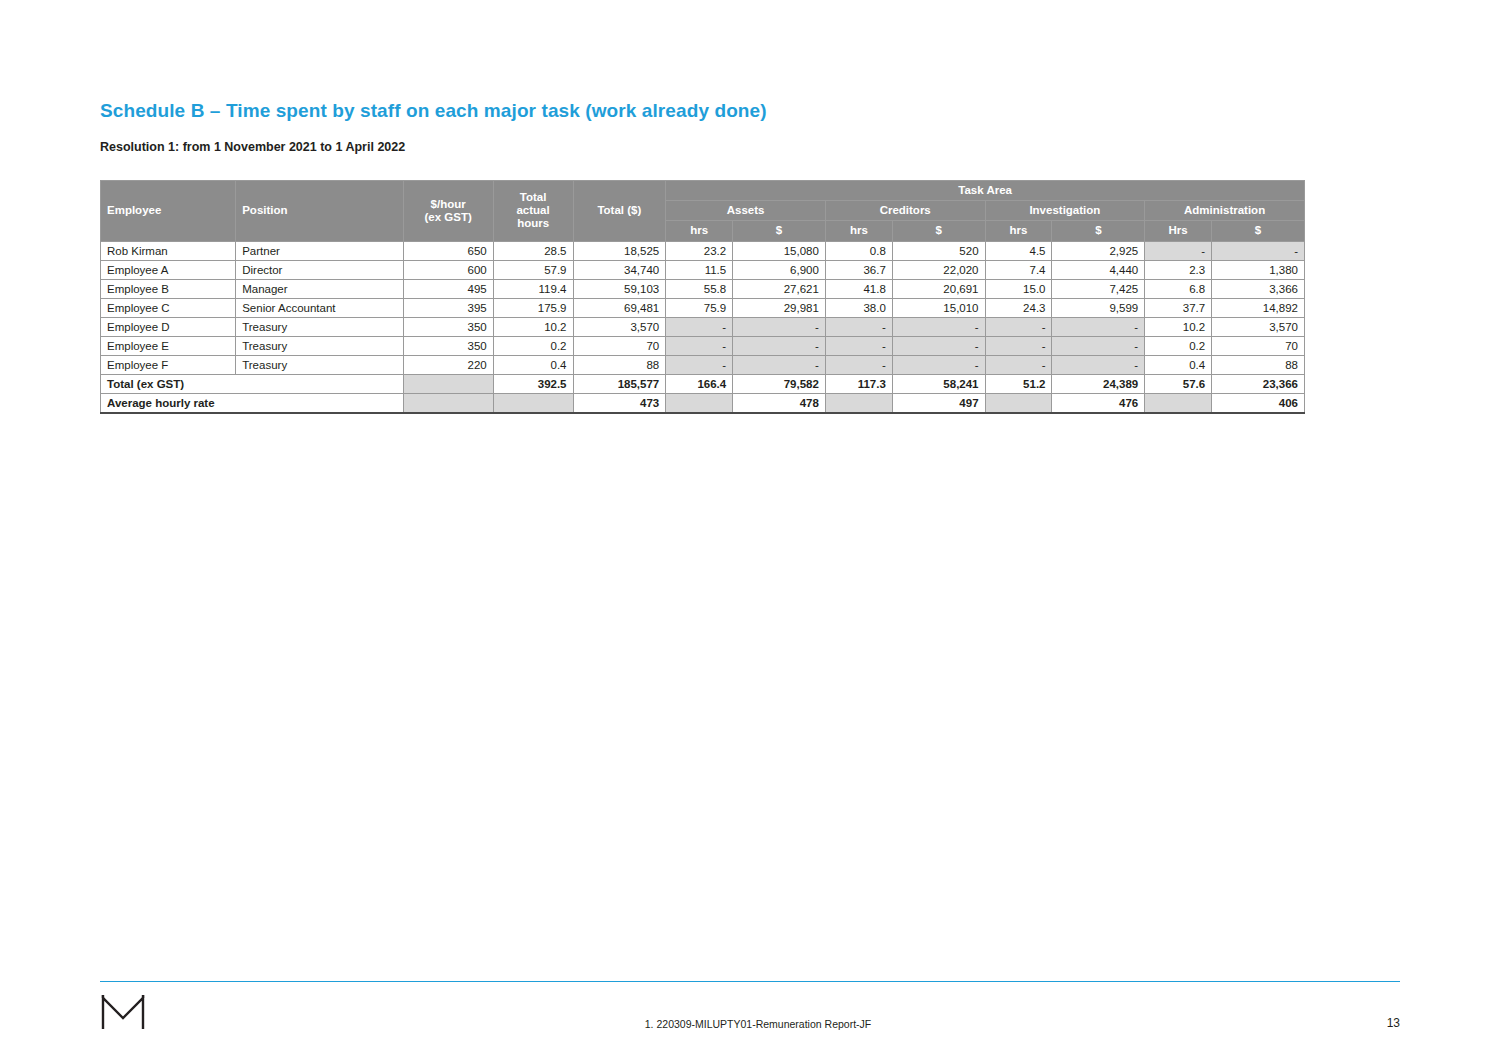Schedule B – Time spent by staff on each major task (work already done)
Resolution 1: from 1 November 2021 to 1 April 2022
| Employee | Position | $/hour (ex GST) | Total actual hours | Total ($) | Task Area |
| --- | --- | --- | --- | --- | --- |
| Assets | Creditors | Investigation | Administration |
| hrs | $ | hrs | $ | hrs | $ | Hrs | $ |
| Rob Kirman | Partner | 650 | 28.5 | 18,525 | 23.2 | 15,080 | 0.8 | 520 | 4.5 | 2,925 | - | - |
| Employee A | Director | 600 | 57.9 | 34,740 | 11.5 | 6,900 | 36.7 | 22,020 | 7.4 | 4,440 | 2.3 | 1,380 |
| Employee B | Manager | 495 | 119.4 | 59,103 | 55.8 | 27,621 | 41.8 | 20,691 | 15.0 | 7,425 | 6.8 | 3,366 |
| Employee C | Senior Accountant | 395 | 175.9 | 69,481 | 75.9 | 29,981 | 38.0 | 15,010 | 24.3 | 9,599 | 37.7 | 14,892 |
| Employee D | Treasury | 350 | 10.2 | 3,570 | - | - | - | - | - | - | 10.2 | 3,570 |
| Employee E | Treasury | 350 | 0.2 | 70 | - | - | - | - | - | - | 0.2 | 70 |
| Employee F | Treasury | 220 | 0.4 | 88 | - | - | - | - | - | - | 0.4 | 88 |
| Total (ex GST) | | 392.5 | 185,577 | 166.4 | 79,582 | 117.3 | 58,241 | 51.2 | 24,389 | 57.6 | 23,366 |
| Average hourly rate | | | 473 | | 478 | | 497 | | 476 | | 406 |
1. 220309-MILUPTY01-Remuneration Report-JF
13